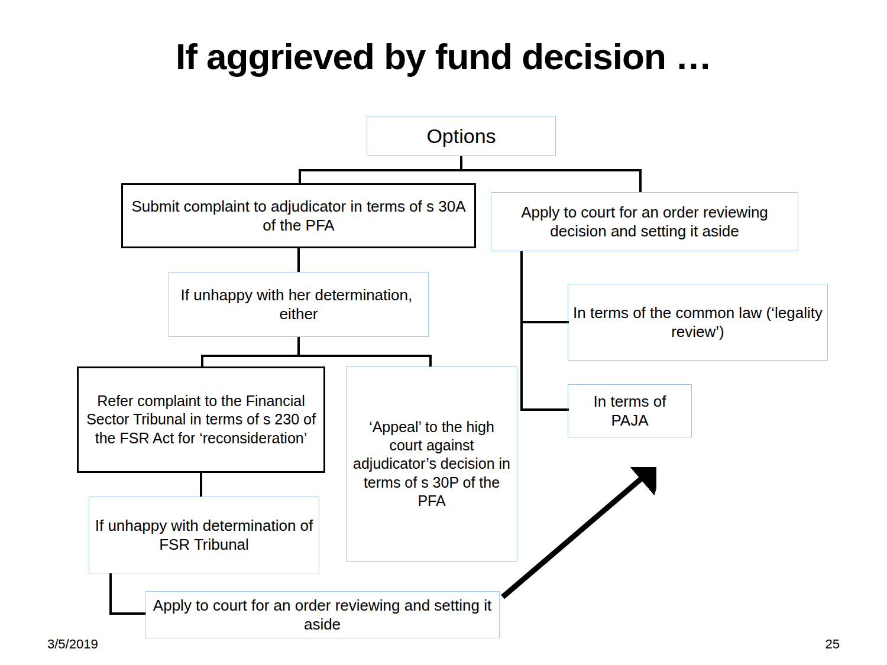If aggrieved by fund decision …
Options
Submit complaint to adjudicator in terms of s 30A of the PFA
Apply to court for an order reviewing decision and setting it aside
If unhappy with her determination, either
In terms of the common law (‘legality review’)
Refer complaint to the Financial Sector Tribunal in terms of s 230 of the FSR Act for ‘reconsideration’
‘Appeal’ to the high court against adjudicator’s decision in terms of s 30P of the PFA
In terms of PAJA
If unhappy with determination of FSR Tribunal
Apply to court for an order reviewing and setting it aside
3/5/2019
25